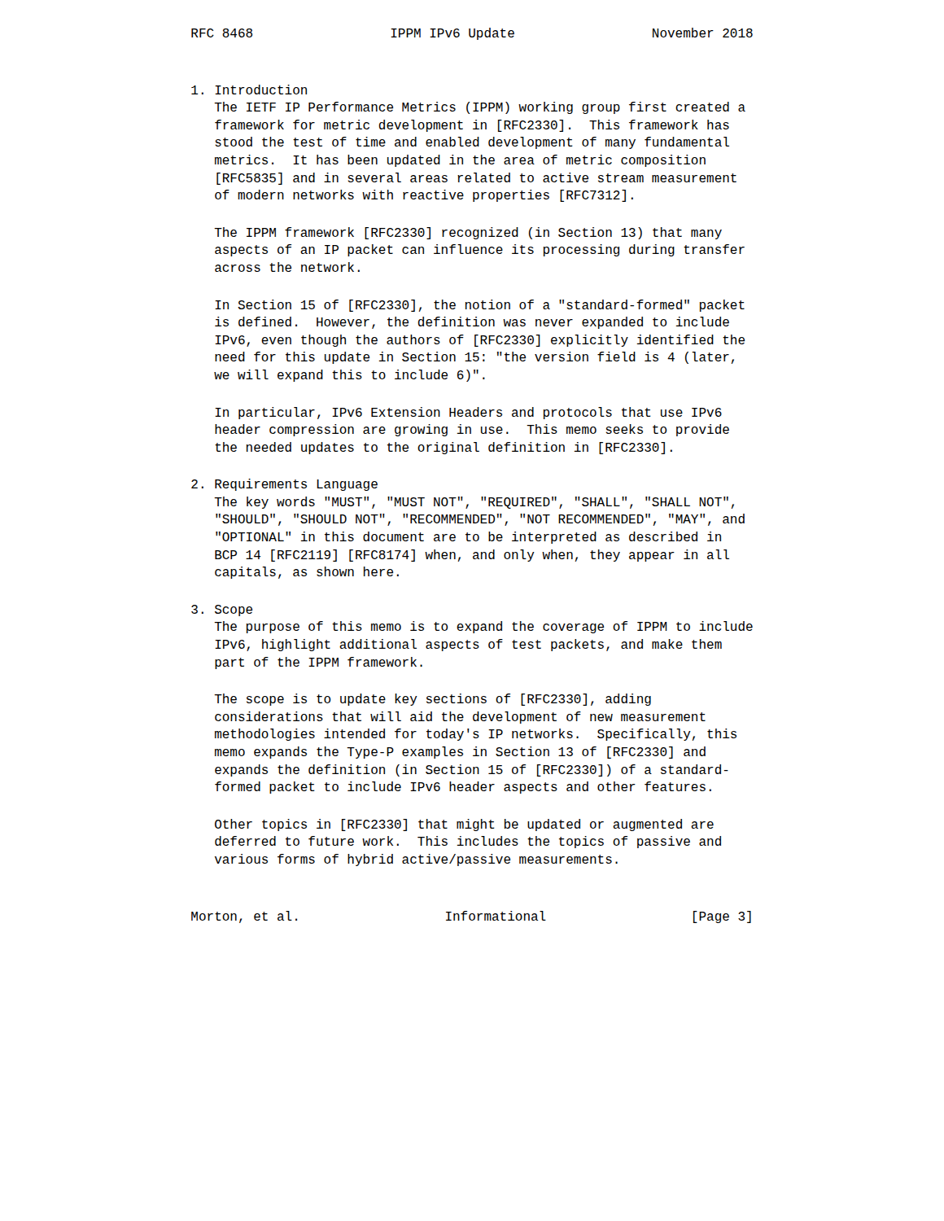RFC 8468 IPPM IPv6 Update November 2018
1. Introduction
The IETF IP Performance Metrics (IPPM) working group first created a framework for metric development in [RFC2330]. This framework has stood the test of time and enabled development of many fundamental metrics. It has been updated in the area of metric composition [RFC5835] and in several areas related to active stream measurement of modern networks with reactive properties [RFC7312].
The IPPM framework [RFC2330] recognized (in Section 13) that many aspects of an IP packet can influence its processing during transfer across the network.
In Section 15 of [RFC2330], the notion of a "standard-formed" packet is defined. However, the definition was never expanded to include IPv6, even though the authors of [RFC2330] explicitly identified the need for this update in Section 15: "the version field is 4 (later, we will expand this to include 6)".
In particular, IPv6 Extension Headers and protocols that use IPv6 header compression are growing in use. This memo seeks to provide the needed updates to the original definition in [RFC2330].
2. Requirements Language
The key words "MUST", "MUST NOT", "REQUIRED", "SHALL", "SHALL NOT", "SHOULD", "SHOULD NOT", "RECOMMENDED", "NOT RECOMMENDED", "MAY", and "OPTIONAL" in this document are to be interpreted as described in BCP 14 [RFC2119] [RFC8174] when, and only when, they appear in all capitals, as shown here.
3. Scope
The purpose of this memo is to expand the coverage of IPPM to include IPv6, highlight additional aspects of test packets, and make them part of the IPPM framework.
The scope is to update key sections of [RFC2330], adding considerations that will aid the development of new measurement methodologies intended for today's IP networks. Specifically, this memo expands the Type-P examples in Section 13 of [RFC2330] and expands the definition (in Section 15 of [RFC2330]) of a standard- formed packet to include IPv6 header aspects and other features.
Other topics in [RFC2330] that might be updated or augmented are deferred to future work. This includes the topics of passive and various forms of hybrid active/passive measurements.
Morton, et al. Informational [Page 3]